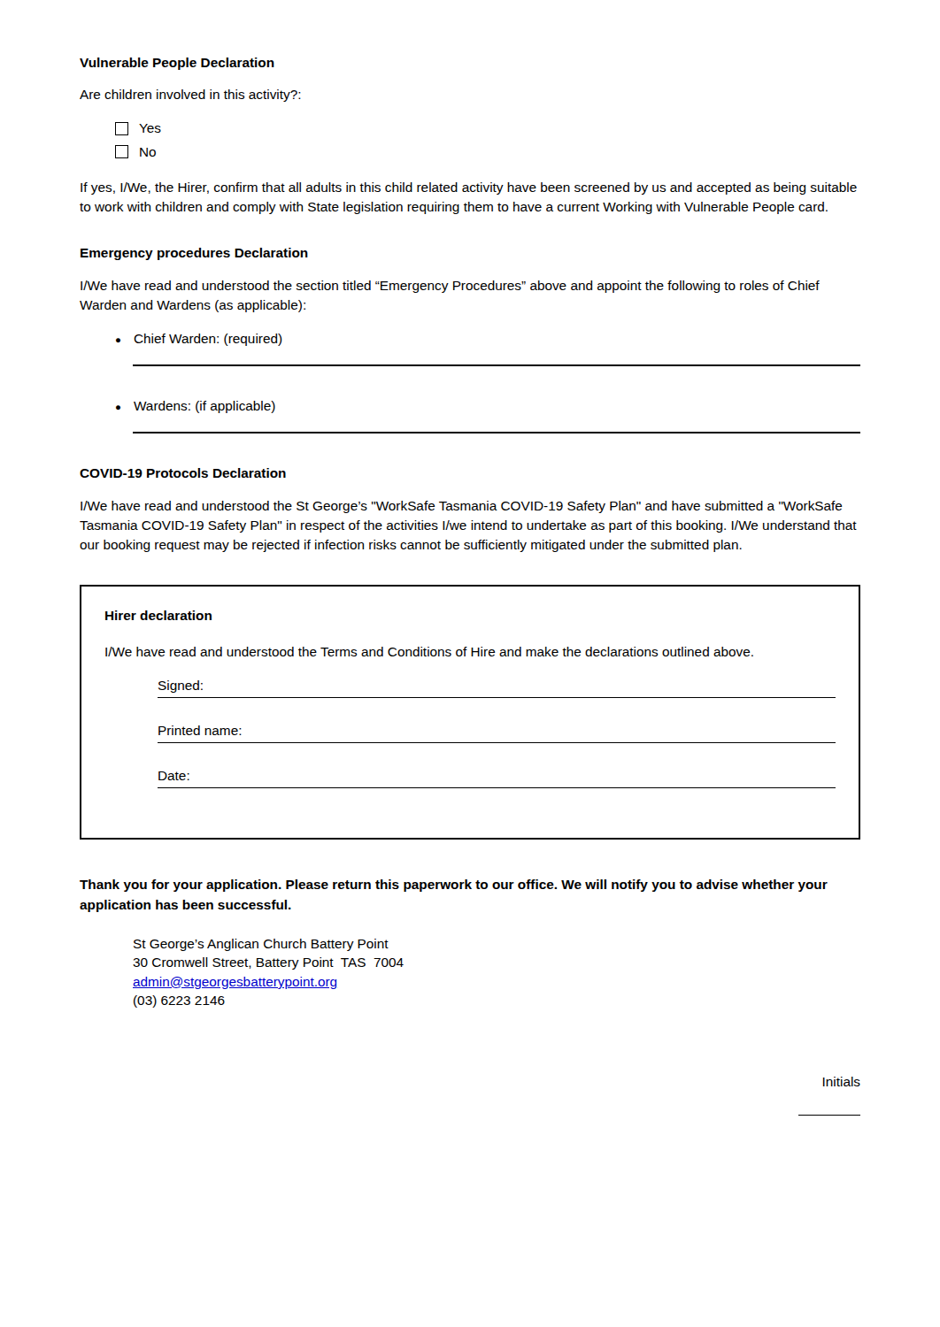Vulnerable People Declaration
Are children involved in this activity?:
Yes
No
If yes, I/We, the Hirer, confirm that all adults in this child related activity have been screened by us and accepted as being suitable to work with children and comply with State legislation requiring them to have a current Working with Vulnerable People card.
Emergency procedures Declaration
I/We have read and understood the section titled “Emergency Procedures” above and appoint the following to roles of Chief Warden and Wardens (as applicable):
Chief Warden: (required)
Wardens: (if applicable)
COVID-19 Protocols Declaration
I/We have read and understood the St George’s "WorkSafe Tasmania COVID-19 Safety Plan" and have submitted a "WorkSafe Tasmania COVID-19 Safety Plan" in respect of the activities I/we intend to undertake as part of this booking. I/We understand that our booking request may be rejected if infection risks cannot be sufficiently mitigated under the submitted plan.
Hirer declaration
I/We have read and understood the Terms and Conditions of Hire and make the declarations outlined above.
Signed:
Printed name:
Date:
Thank you for your application. Please return this paperwork to our office. We will notify you to advise whether your application has been successful.
St George’s Anglican Church Battery Point
30 Cromwell Street, Battery Point TAS 7004
admin@stgeorgesbatterypoint.org
(03) 6223 2146
Initials